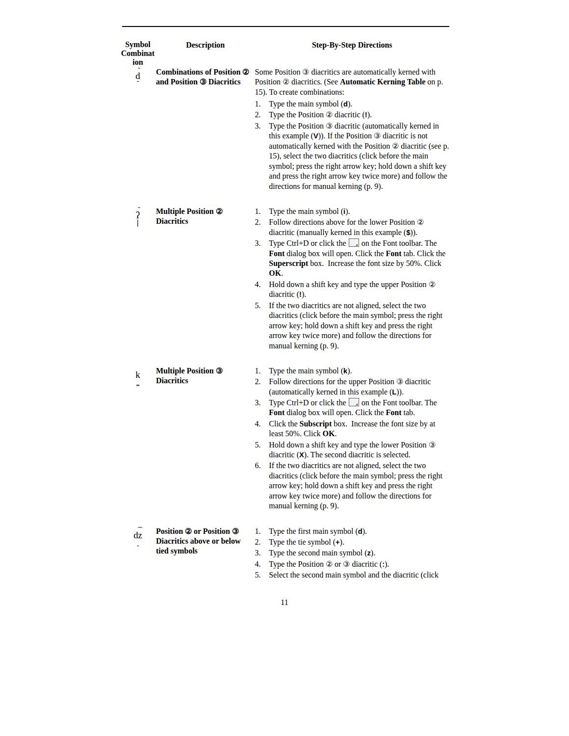| Symbol Combinat ion | Description | Step-By-Step Directions |
| --- | --- | --- |
| ̃ d ̌ | Combinations of Position ② and Position ③ Diacritics | Some Position ③ diacritics are automatically kerned with Position ② diacritics. (See Automatic Kerning Table on p. 15). To create combinations: 1. Type the main symbol ( d ). 2. Type the Position ② diacritic ( ! ). 3. Type the Position ③ diacritic (automatically kerned in this example ( V )). If the Position ③ diacritic is not automatically kerned with the Position ② diacritic (see p. 15), select the two diacritics (click before the main symbol; press the right arrow key; hold down a shift key and press the right arrow key twice more) and follow the directions for manual kerning (p. 9). |
| ̃ ʔ ∣ | Multiple Position ② Diacritics | 1. Type the main symbol ( i ). 2. Follow directions above for the lower Position ② diacritic (manually kerned in this example ( $ )). 3. Type Ctrl+D or click the on the Font toolbar. The Font dialog box will open. Click the Font tab. Click the Superscript box. Increase the font size by 50%. Click OK . 4. Hold down a shift key and type the upper Position ② diacritic ( ! ). 5. If the two diacritics are not aligned, select the two diacritics (click before the main symbol; press the right arrow key; hold down a shift key and press the right arrow key twice more) and follow the directions for manual kerning (p. 9). |
| k ̥̪ | Multiple Position ③ Diacritics | 1. Type the main symbol ( k ). 2. Follow directions for the upper Position ③ diacritic (automatically kerned in this example ( L )). 3. Type Ctrl+D or click the on the Font toolbar. The Font dialog box will open. Click the Font tab. 4. Click the Subscript box. Increase the font size by at least 50%. Click OK . 5. Hold down a shift key and type the lower Position ③ diacritic ( X ). The second diacritic is selected. 6. If the two diacritics are not aligned, select the two diacritics (click before the main symbol; press the right arrow key; hold down a shift key and press the right arrow key twice more) and follow the directions for manual kerning (p. 9). |
| ͡ dz ̥ | Position ② or Position ③ Diacritics above or below tied symbols | 1. Type the first main symbol ( d ). 2. Type the tie symbol ( + ). 3. Type the second main symbol ( z ). 4. Type the Position ② or ③ diacritic ( : ). 5. Select the second main symbol and the diacritic (click |
11